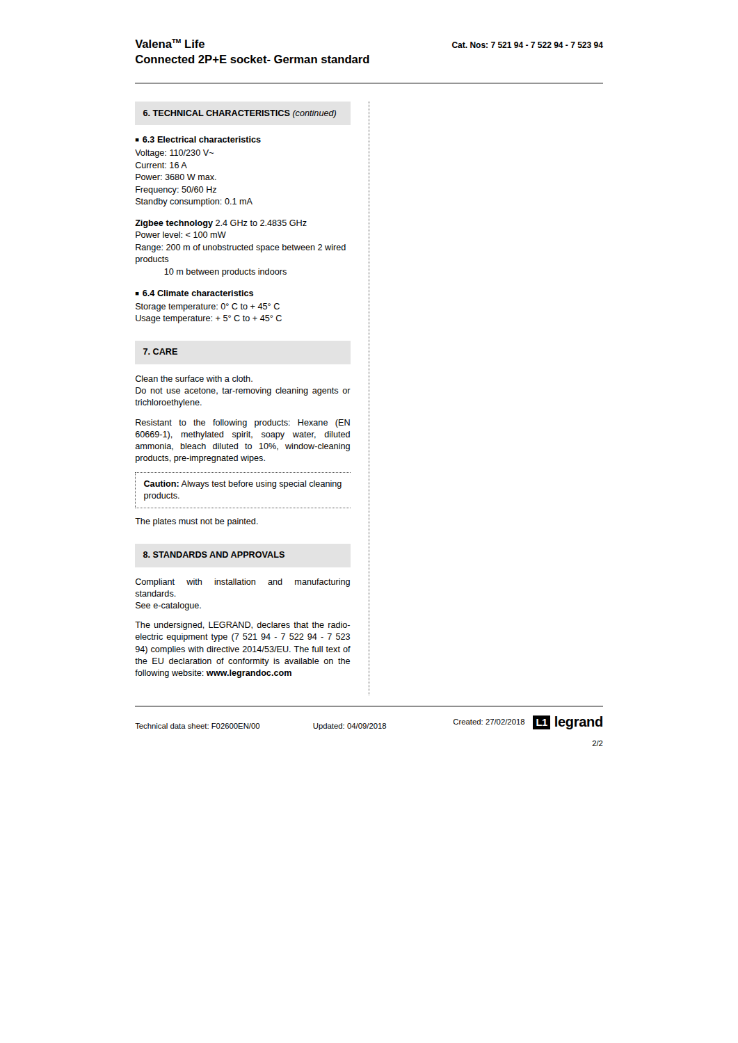ValenaTM Life
Connected 2P+E socket- German standard
Cat. Nos: 7 521 94 - 7 522 94 - 7 523 94
6. TECHNICAL CHARACTERISTICS (continued)
■ 6.3 Electrical characteristics
Voltage: 110/230 V~
Current: 16 A
Power: 3680 W max.
Frequency: 50/60 Hz
Standby consumption: 0.1 mA
Zigbee technology 2.4 GHz to 2.4835 GHz
Power level: < 100 mW
Range: 200 m of unobstructed space between 2 wired products
10 m between products indoors
■ 6.4 Climate characteristics
Storage temperature: 0° C to + 45° C
Usage temperature: + 5° C to + 45° C
7. CARE
Clean the surface with a cloth.
Do not use acetone, tar-removing cleaning agents or trichloroethylene.
Resistant to the following products: Hexane (EN 60669-1), methylated spirit, soapy water, diluted ammonia, bleach diluted to 10%, window-cleaning products, pre-impregnated wipes.
Caution: Always test before using special cleaning products.
The plates must not be painted.
8. STANDARDS AND APPROVALS
Compliant with installation and manufacturing standards.
See e-catalogue.
The undersigned, LEGRAND, declares that the radio-electric equipment type (7 521 94 - 7 522 94 - 7 523 94) complies with directive 2014/53/EU. The full text of the EU declaration of conformity is available on the following website: www.legrandoc.com
Technical data sheet: F02600EN/00
Updated: 04/09/2018
Created: 27/02/2018 L1 legrand
2/2